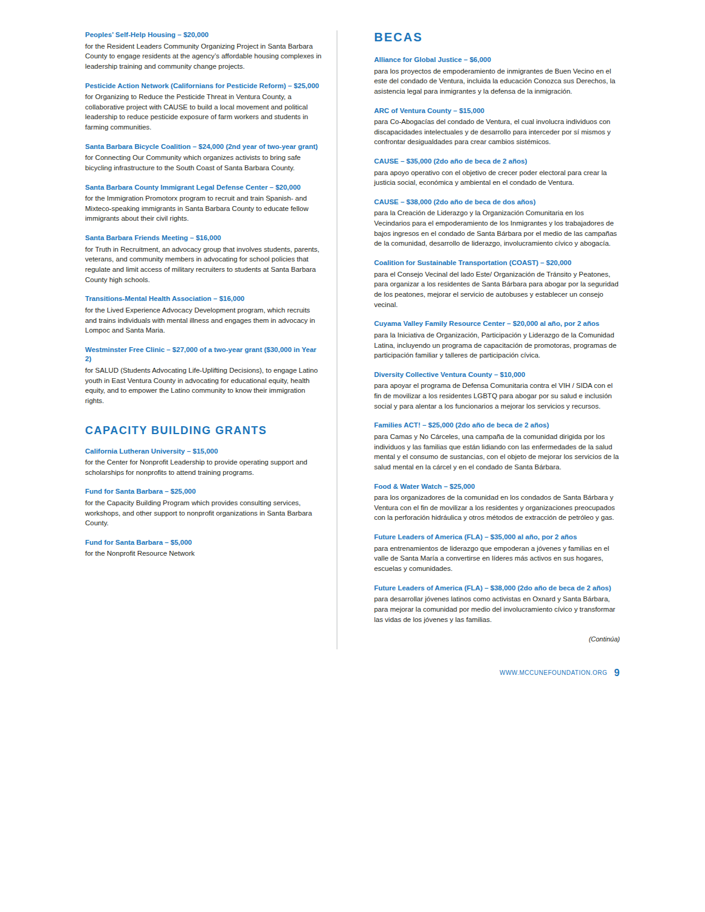Peoples’ Self-Help Housing – $20,000
for the Resident Leaders Community Organizing Project in Santa Barbara County to engage residents at the agency’s affordable housing complexes in leadership training and community change projects.
Pesticide Action Network (Californians for Pesticide Reform) – $25,000
for Organizing to Reduce the Pesticide Threat in Ventura County, a collaborative project with CAUSE to build a local movement and political leadership to reduce pesticide exposure of farm workers and students in farming communities.
Santa Barbara Bicycle Coalition – $24,000 (2nd year of two-year grant)
for Connecting Our Community which organizes activists to bring safe bicycling infrastructure to the South Coast of Santa Barbara County.
Santa Barbara County Immigrant Legal Defense Center – $20,000
for the Immigration Promotorx program to recruit and train Spanish- and Mixteco-speaking immigrants in Santa Barbara County to educate fellow immigrants about their civil rights.
Santa Barbara Friends Meeting – $16,000
for Truth in Recruitment, an advocacy group that involves students, parents, veterans, and community members in advocating for school policies that regulate and limit access of military recruiters to students at Santa Barbara County high schools.
Transitions-Mental Health Association – $16,000
for the Lived Experience Advocacy Development program, which recruits and trains individuals with mental illness and engages them in advocacy in Lompoc and Santa Maria.
Westminster Free Clinic – $27,000 of a two-year grant ($30,000 in Year 2)
for SALUD (Students Advocating Life-Uplifting Decisions), to engage Latino youth in East Ventura County in advocating for educational equity, health equity, and to empower the Latino community to know their immigration rights.
Capacity Building Grants
California Lutheran University – $15,000
for the Center for Nonprofit Leadership to provide operating support and scholarships for nonprofits to attend training programs.
Fund for Santa Barbara – $25,000
for the Capacity Building Program which provides consulting services, workshops, and other support to nonprofit organizations in Santa Barbara County.
Fund for Santa Barbara – $5,000
for the Nonprofit Resource Network
Becas
Alliance for Global Justice – $6,000
para los proyectos de empoderamiento de inmigrantes de Buen Vecino en el este del condado de Ventura, incluida la educación Conozca sus Derechos, la asistencia legal para inmigrantes y la defensa de la inmigración.
ARC of Ventura County – $15,000
para Co-Abogacías del condado de Ventura, el cual involucra individuos con discapacidades intelectuales y de desarrollo para interceder por sí mismos y confrontar desigualdades para crear cambios sistémicos.
CAUSE – $35,000 (2do año de beca de 2 años)
para apoyo operativo con el objetivo de crecer poder electoral para crear la justicia social, económica y ambiental en el condado de Ventura.
CAUSE – $38,000 (2do año de beca de dos años)
para la Creación de Liderazgo y la Organización Comunitaria en los Vecindarios para el empoderamiento de los Inmigrantes y los trabajadores de bajos ingresos en el condado de Santa Bárbara por el medio de las campañas de la comunidad, desarrollo de liderazgo, involucramiento cívico y abogacía.
Coalition for Sustainable Transportation (COAST) – $20,000
para el Consejo Vecinal del lado Este/ Organización de Tránsito y Peatones, para organizar a los residentes de Santa Bárbara para abogar por la seguridad de los peatones, mejorar el servicio de autobuses y establecer un consejo vecinal.
Cuyama Valley Family Resource Center – $20,000 al año, por 2 años
para la Iniciativa de Organización, Participación y Liderazgo de la Comunidad Latina, incluyendo un programa de capacitación de promotoras, programas de participación familiar y talleres de participación cívica.
Diversity Collective Ventura County – $10,000
para apoyar el programa de Defensa Comunitaria contra el VIH / SIDA con el fin de movilizar a los residentes LGBTQ para abogar por su salud e inclusión social y para alentar a los funcionarios a mejorar los servicios y recursos.
Families ACT! – $25,000 (2do año de beca de 2 años)
para Camas y No Cárceles, una campaña de la comunidad dirigida por los individuos y las familias que están lidiando con las enfermedades de la salud mental y el consumo de sustancias, con el objeto de mejorar los servicios de la salud mental en la cárcel y en el condado de Santa Bárbara.
Food & Water Watch – $25,000
para los organizadores de la comunidad en los condados de Santa Bárbara y Ventura con el fin de movilizar a los residentes y organizaciones preocupados con la perforación hidráulica y otros métodos de extracción de petróleo y gas.
Future Leaders of America (FLA) – $35,000 al año, por 2 años
para entrenamientos de liderazgo que empoderan a jóvenes y familias en el valle de Santa María a convertirse en líderes más activos en sus hogares, escuelas y comunidades.
Future Leaders of America (FLA) – $38,000 (2do año de beca de 2 años)
para desarrollar jóvenes latinos como activistas en Oxnard y Santa Bárbara, para mejorar la comunidad por medio del involucramiento cívico y transformar las vidas de los jóvenes y las familias.
(Continúa)
WWW.MCCUNEFOUNDATION.ORG 9